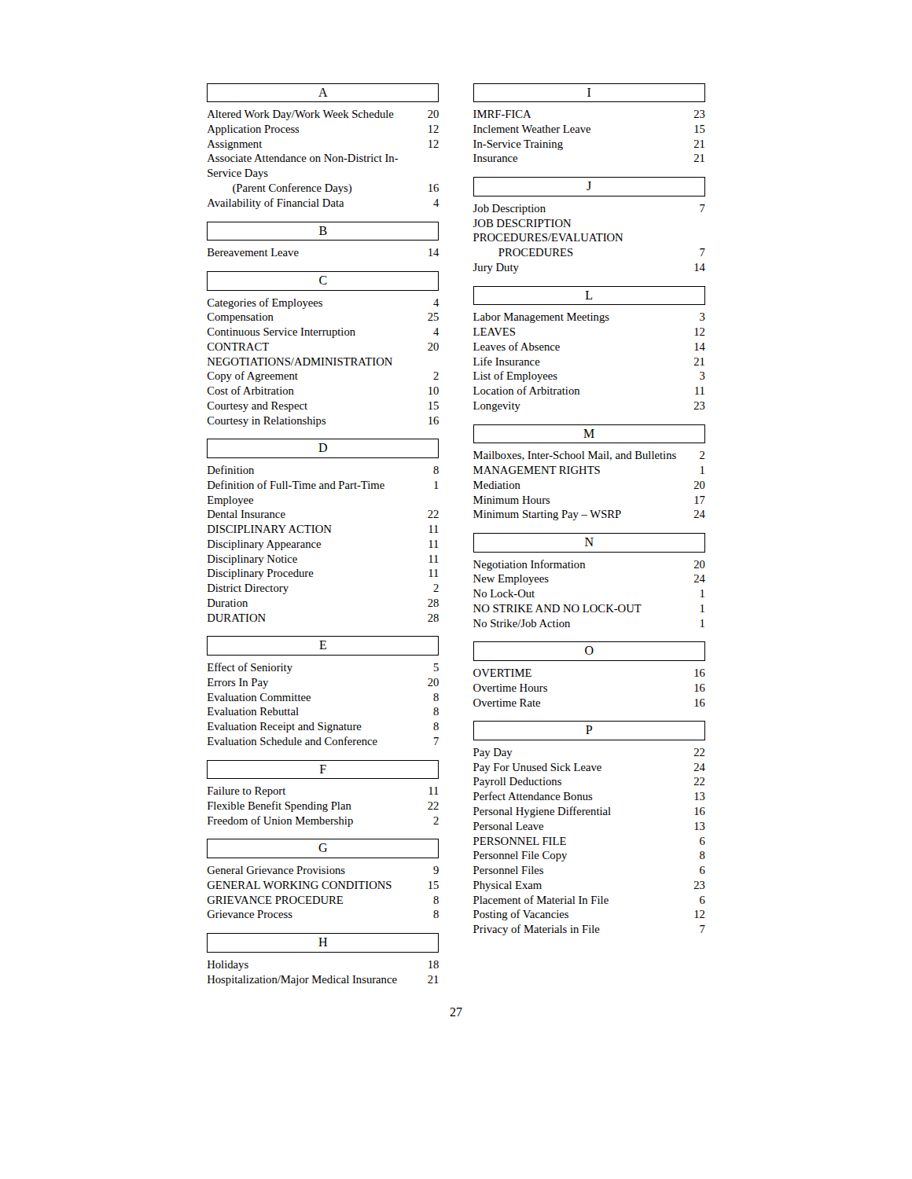A
| Altered Work Day/Work Week Schedule | 20 |
| Application Process | 12 |
| Assignment | 12 |
| Associate Attendance on Non-District In-Service Days | |
| (Parent Conference Days) | 16 |
| Availability of Financial Data | 4 |
B
| Bereavement Leave | 14 |
C
| Categories of Employees | 4 |
| Compensation | 25 |
| Continuous Service Interruption | 4 |
| CONTRACT NEGOTIATIONS/ADMINISTRATION | 20 |
| Copy of Agreement | 2 |
| Cost of Arbitration | 10 |
| Courtesy and Respect | 15 |
| Courtesy in Relationships | 16 |
D
| Definition | 8 |
| Definition of Full-Time and Part-Time Employee | 1 |
| Dental Insurance | 22 |
| DISCIPLINARY ACTION | 11 |
| Disciplinary Appearance | 11 |
| Disciplinary Notice | 11 |
| Disciplinary Procedure | 11 |
| District Directory | 2 |
| Duration | 28 |
| DURATION | 28 |
E
| Effect of Seniority | 5 |
| Errors In Pay | 20 |
| Evaluation Committee | 8 |
| Evaluation Rebuttal | 8 |
| Evaluation Receipt and Signature | 8 |
| Evaluation Schedule and Conference | 7 |
F
| Failure to Report | 11 |
| Flexible Benefit Spending Plan | 22 |
| Freedom of Union Membership | 2 |
G
| General Grievance Provisions | 9 |
| GENERAL WORKING CONDITIONS | 15 |
| GRIEVANCE PROCEDURE | 8 |
| Grievance Process | 8 |
H
| Holidays | 18 |
| Hospitalization/Major Medical Insurance | 21 |
I
| IMRF-FICA | 23 |
| Inclement Weather Leave | 15 |
| In-Service Training | 21 |
| Insurance | 21 |
J
| Job Description | 7 |
| JOB DESCRIPTION PROCEDURES/EVALUATION | |
| PROCEDURES | 7 |
| Jury Duty | 14 |
L
| Labor Management Meetings | 3 |
| LEAVES | 12 |
| Leaves of Absence | 14 |
| Life Insurance | 21 |
| List of Employees | 3 |
| Location of Arbitration | 11 |
| Longevity | 23 |
M
| Mailboxes, Inter-School Mail, and Bulletins | 2 |
| MANAGEMENT RIGHTS | 1 |
| Mediation | 20 |
| Minimum Hours | 17 |
| Minimum Starting Pay – WSRP | 24 |
N
| Negotiation Information | 20 |
| New Employees | 24 |
| No Lock-Out | 1 |
| NO STRIKE AND NO LOCK-OUT | 1 |
| No Strike/Job Action | 1 |
O
| OVERTIME | 16 |
| Overtime Hours | 16 |
| Overtime Rate | 16 |
P
| Pay Day | 22 |
| Pay For Unused Sick Leave | 24 |
| Payroll Deductions | 22 |
| Perfect Attendance Bonus | 13 |
| Personal Hygiene Differential | 16 |
| Personal Leave | 13 |
| PERSONNEL FILE | 6 |
| Personnel File Copy | 8 |
| Personnel Files | 6 |
| Physical Exam | 23 |
| Placement of Material In File | 6 |
| Posting of Vacancies | 12 |
| Privacy of Materials in File | 7 |
27